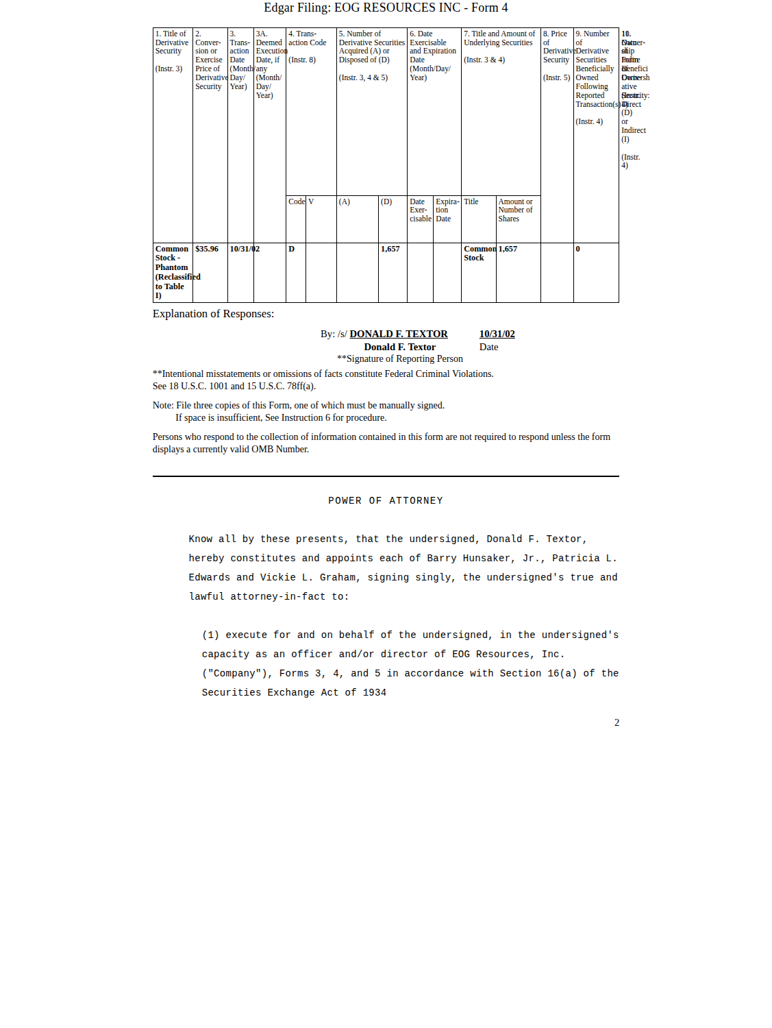Edgar Filing: EOG RESOURCES INC - Form 4
| 1. Title of Derivative Security (Instr. 3) | 2. Conver-sion or Exercise Price of Derivative Security | 3. Trans-action Date (Month/ Day/ Year) | 3A. Deemed Execution Date, if any (Month/ Day/ Year) | 4. Trans-action Code (Instr. 8) | 5. Number of Derivative Securities Acquired (A) or Disposed of (D) (Instr. 3, 4 & 5) | 6. Date Exercisable and Expiration Date (Month/Day/ Year) | 7. Title and Amount of Underlying Securities (Instr. 3 & 4) | 8. Price of Derivative Security (Instr. 5) | 9. Number of Derivative Securities Beneficially Owned Following Reported Transaction(s) (Instr. 4) | 10. Owner-ship Form of Deriv-ative Security: Direct (D) or Indirect (I) (Instr. 4) | 11. Natu of Indire Benefici Ownersh (Instr. 4) |
| Code | V | (A) | (D) | Date Exer-cisable | Expira-tion Date | Title | Amount or Number of Shares |
| Common Stock - Phantom (Reclassified to Table I) | $35.96 | 10/31/02 | | D | | | 1,657 | | | Common Stock | 1,657 | | 0 | | |
Explanation of Responses:
| | By: /s/ DONALD F. TEXTOR Donald F. Textor **Signature of Reporting Person | 10/31/02 Date |
**Intentional misstatements or omissions of facts constitute Federal Criminal Violations.
See 18 U.S.C. 1001 and 15 U.S.C. 78ff(a).
Note: File three copies of this Form, one of which must be manually signed.
If space is insufficient, See Instruction 6 for procedure.
Persons who respond to the collection of information contained in this form are not required to respond unless the form displays a currently valid OMB Number.
POWER OF ATTORNEY
Know all by these presents, that the undersigned, Donald F. Textor, hereby constitutes and appoints each of Barry Hunsaker, Jr., Patricia L. Edwards and Vickie L. Graham, signing singly, the undersigned's true and lawful attorney-in-fact to:
(1) execute for and on behalf of the undersigned, in the undersigned's capacity as an officer and/or director of EOG Resources, Inc. ("Company"), Forms 3, 4, and 5 in accordance with Section 16(a) of the Securities Exchange Act of 1934
2